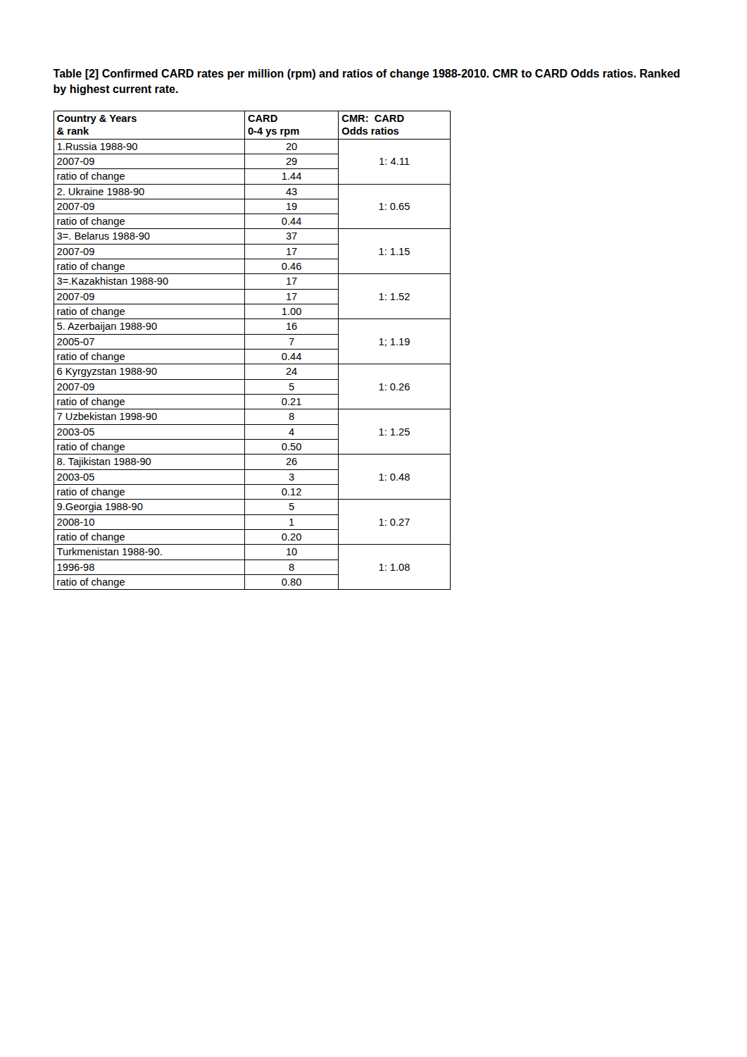Table [2] Confirmed CARD rates per million (rpm) and ratios of change 1988-2010. CMR to CARD Odds ratios. Ranked by highest current rate.
| Country & Years & rank | CARD 0-4 ys rpm | CMR: CARD Odds ratios |
| --- | --- | --- |
| 1.Russia 1988-90 | 20 | 1: 4.11 |
| 2007-09 | 29 |
| ratio of change | 1.44 |
| 2. Ukraine 1988-90 | 43 | 1: 0.65 |
| 2007-09 | 19 |
| ratio of change | 0.44 |
| 3=. Belarus 1988-90 | 37 | 1: 1.15 |
| 2007-09 | 17 |
| ratio of change | 0.46 |
| 3=.Kazakhistan 1988-90 | 17 | 1: 1.52 |
| 2007-09 | 17 |
| ratio of change | 1.00 |
| 5. Azerbaijan 1988-90 | 16 | 1; 1.19 |
| 2005-07 | 7 |
| ratio of change | 0.44 |
| 6 Kyrgyzstan 1988-90 | 24 | 1: 0.26 |
| 2007-09 | 5 |
| ratio of change | 0.21 |
| 7 Uzbekistan 1998-90 | 8 | 1: 1.25 |
| 2003-05 | 4 |
| ratio of change | 0.50 |
| 8. Tajikistan 1988-90 | 26 | 1: 0.48 |
| 2003-05 | 3 |
| ratio of change | 0.12 |
| 9.Georgia 1988-90 | 5 | 1: 0.27 |
| 2008-10 | 1 |
| ratio of change | 0.20 |
| Turkmenistan 1988-90. | 10 | 1: 1.08 |
| 1996-98 | 8 |
| ratio of change | 0.80 |